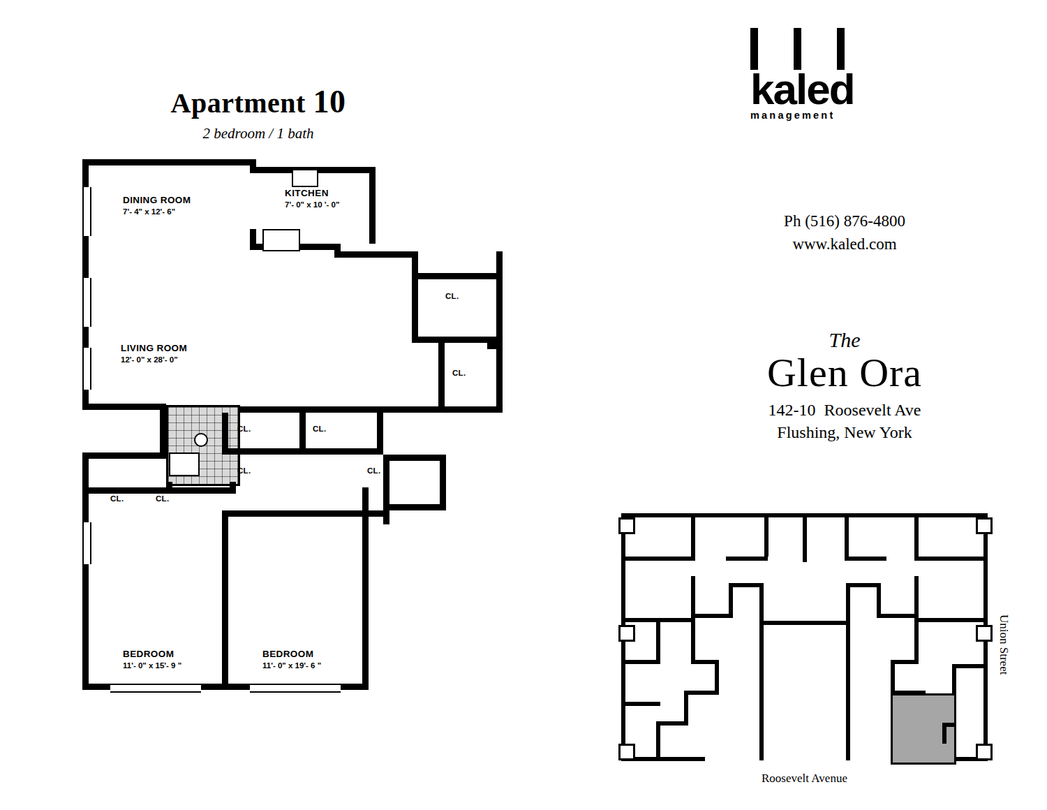Apartment 10
2 bedroom / 1 bath
DINING ROOM7'- 4" x 12'- 6"
KITCHEN7'- 0" x 10 '- 0"
LIVING ROOM12'- 0" x 28'- 0"
BEDROOM11'- 0" x 15'- 9 "
BEDROOM11'- 0" x 19'- 6 "
CL.
CL.
CL.
CL.
CL.
CL.
CL.
CL.
kaled
management
Ph (516) 876-4800
www.kaled.com
The
Glen Ora
142-10 Roosevelt Ave
Flushing, New York
Roosevelt Avenue
Union Street